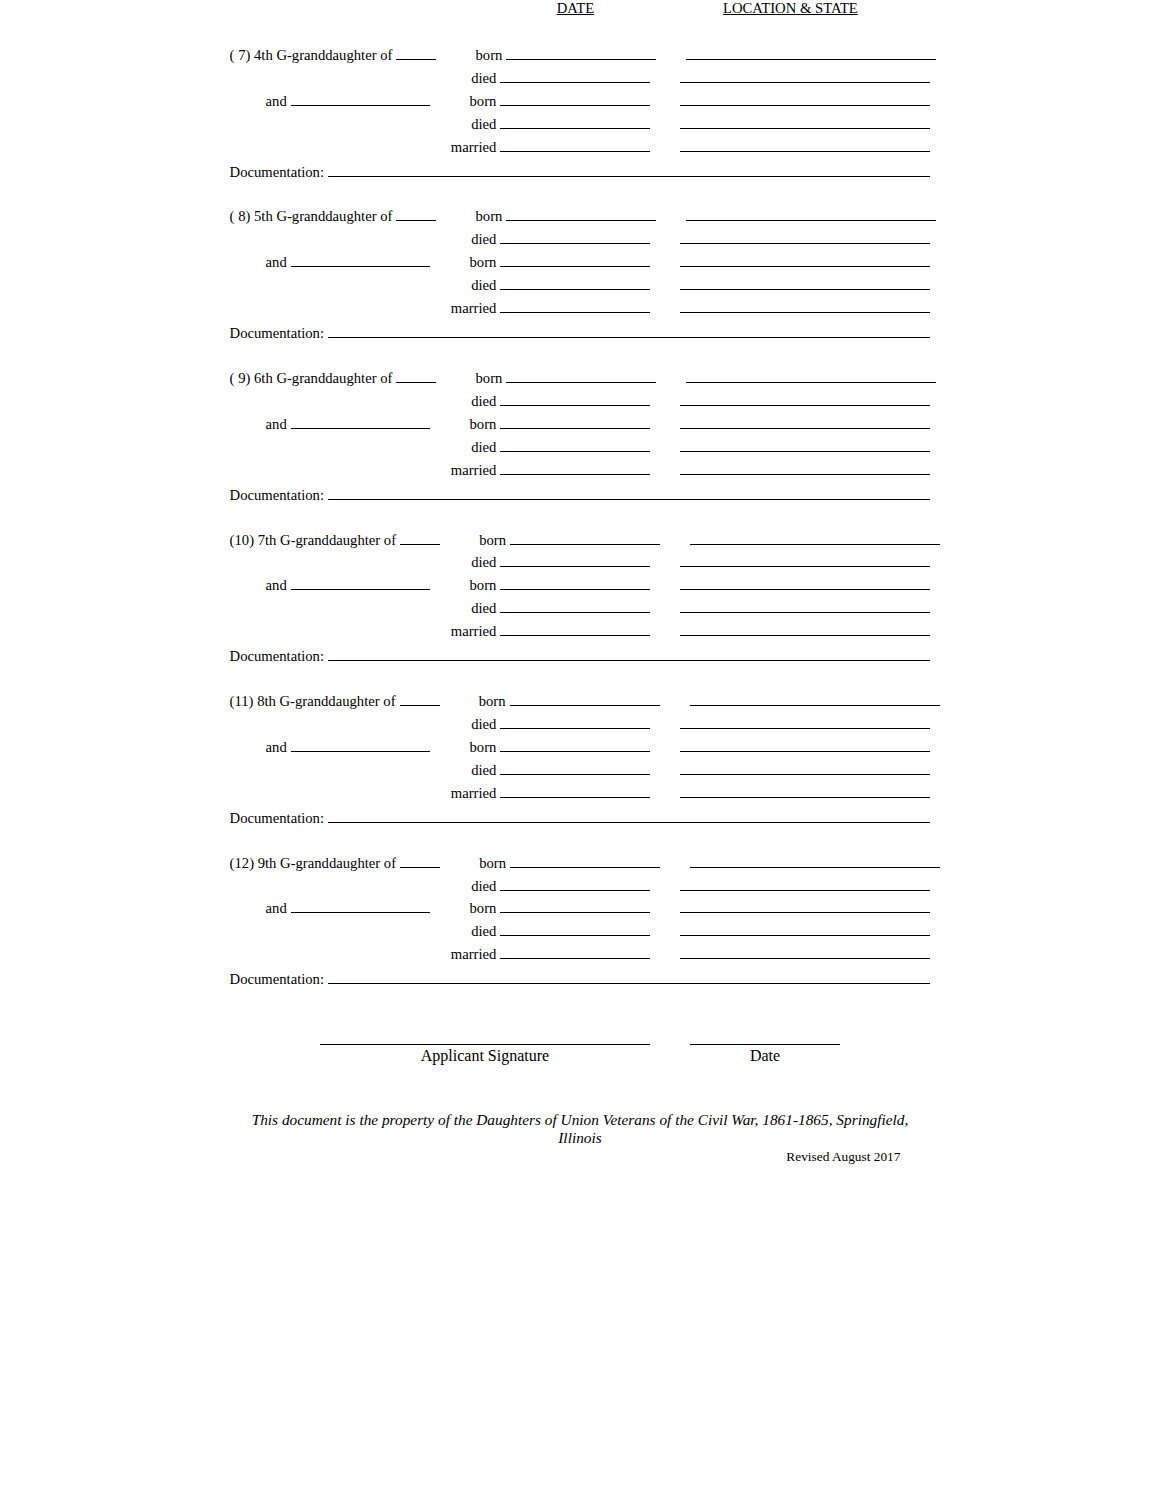DATE
LOCATION & STATE
( 7) 4th G-granddaughter of born
died
and born
died
married
Documentation:
( 8) 5th G-granddaughter of born
died
and born
died
married
Documentation:
( 9) 6th G-granddaughter of born
died
and born
died
married
Documentation:
(10) 7th G-granddaughter of born
died
and born
died
married
Documentation:
(11) 8th G-granddaughter of born
died
and born
died
married
Documentation:
(12) 9th G-granddaughter of born
died
and born
died
married
Documentation:
Applicant Signature
Date
This document is the property of the Daughters of Union Veterans of the Civil War, 1861-1865, Springfield, Illinois
Revised August 2017